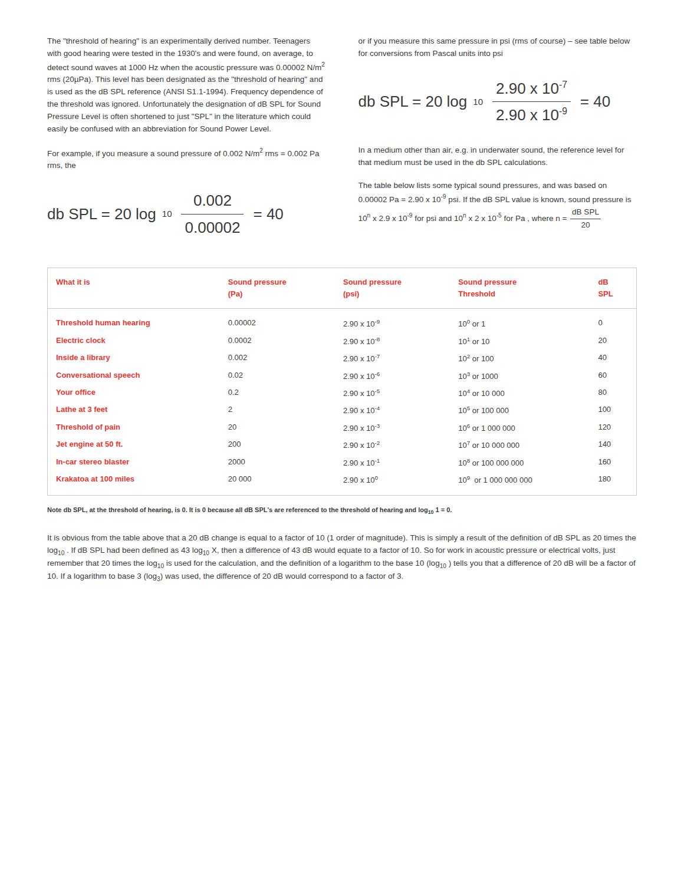The "threshold of hearing" is an experimentally derived number. Teenagers with good hearing were tested in the 1930's and were found, on average, to detect sound waves at 1000 Hz when the acoustic pressure was 0.00002 N/m2 rms (20µPa). This level has been designated as the "threshold of hearing" and is used as the dB SPL reference (ANSI S1.1-1994). Frequency dependence of the threshold was ignored. Unfortunately the designation of dB SPL for Sound Pressure Level is often shortened to just "SPL" in the literature which could easily be confused with an abbreviation for Sound Power Level.
For example, if you measure a sound pressure of 0.002 N/m2 rms = 0.002 Pa rms, the
db SPL = 20 log10 0.002 0.00002 = 40
or if you measure this same pressure in psi (rms of course) – see table below for conversions from Pascal units into psi
db SPL = 20 log10 2.90 x 10-7 2.90 x 10-9 = 40
In a medium other than air, e.g. in underwater sound, the reference level for that medium must be used in the db SPL calculations.
The table below lists some typical sound pressures, and was based on 0.00002 Pa = 2.90 x 10-9 psi. If the dB SPL value is known, sound pressure is 10n x 2.9 x 10-9 for psi and 10n x 2 x 10-5 for Pa , where n = dB SPL 20
| What it is | Sound pressure (Pa) | Sound pressure (psi) | Sound pressure Threshold | dB SPL |
| --- | --- | --- | --- | --- |
| Threshold human hearing | 0.00002 | 2.90 x 10 -9 | 10 0 or 1 | 0 |
| Electric clock | 0.0002 | 2.90 x 10 -8 | 10 1 or 10 | 20 |
| Inside a library | 0.002 | 2.90 x 10 -7 | 10 2 or 100 | 40 |
| Conversational speech | 0.02 | 2.90 x 10 -6 | 10 3 or 1000 | 60 |
| Your office | 0.2 | 2.90 x 10 -5 | 10 4 or 10 000 | 80 |
| Lathe at 3 feet | 2 | 2.90 x 10 -4 | 10 5 or 100 000 | 100 |
| Threshold of pain | 20 | 2.90 x 10 -3 | 10 6 or 1 000 000 | 120 |
| Jet engine at 50 ft. | 200 | 2.90 x 10 -2 | 10 7 or 10 000 000 | 140 |
| In-car stereo blaster | 2000 | 2.90 x 10 -1 | 10 8 or 100 000 000 | 160 |
| Krakatoa at 100 miles | 20 000 | 2.90 x 10 0 | 10 9 or 1 000 000 000 | 180 |
Note db SPL, at the threshold of hearing, is 0. It is 0 because all dB SPL's are referenced to the threshold of hearing and log10 1 = 0.
It is obvious from the table above that a 20 dB change is equal to a factor of 10 (1 order of magnitude). This is simply a result of the definition of dB SPL as 20 times the log10 . If dB SPL had been defined as 43 log10 X, then a difference of 43 dB would equate to a factor of 10. So for work in acoustic pressure or electrical volts, just remember that 20 times the log10 is used for the calculation, and the definition of a logarithm to the base 10 (log10 ) tells you that a difference of 20 dB will be a factor of 10. If a logarithm to base 3 (log3) was used, the difference of 20 dB would correspond to a factor of 3.